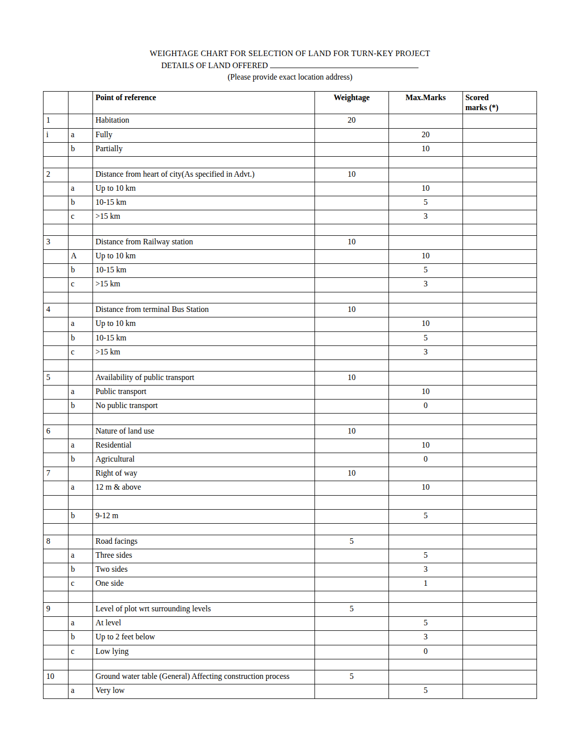WEIGHTAGE CHART FOR SELECTION OF LAND FOR TURN-KEY PROJECT
DETAILS OF LAND OFFERED
(Please provide exact location address)
| | | Point of reference | Weightage | Max.Marks | Scored marks (*) |
| 1 | | Habitation | 20 | | |
| i | a | Fully | | 20 | |
| | b | Partially | | 10 | |
| 2 | | Distance from heart of city(As specified in Advt.) | 10 | | |
| | a | Up to 10 km | | 10 | |
| | b | 10-15 km | | 5 | |
| | c | >15 km | | 3 | |
| 3 | | Distance from Railway station | 10 | | |
| | A | Up to 10 km | | 10 | |
| | b | 10-15 km | | 5 | |
| | c | >15 km | | 3 | |
| 4 | | Distance from terminal Bus Station | 10 | | |
| | a | Up to 10 km | | 10 | |
| | b | 10-15 km | | 5 | |
| | c | >15 km | | 3 | |
| 5 | | Availability of public transport | 10 | | |
| | a | Public transport | | 10 | |
| | b | No public transport | | 0 | |
| 6 | | Nature of land use | 10 | | |
| | a | Residential | | 10 | |
| | b | Agricultural | | 0 | |
| 7 | | Right of way | 10 | | |
| | a | 12 m & above | | 10 | |
| | b | 9-12 m | | 5 | |
| 8 | | Road facings | 5 | | |
| | a | Three sides | | 5 | |
| | b | Two sides | | 3 | |
| | c | One side | | 1 | |
| 9 | | Level of plot wrt surrounding levels | 5 | | |
| | a | At level | | 5 | |
| | b | Up to 2 feet below | | 3 | |
| | c | Low lying | | 0 | |
| 10 | | Ground water table (General) Affecting construction process | 5 | | |
| | a | Very low | | 5 | |